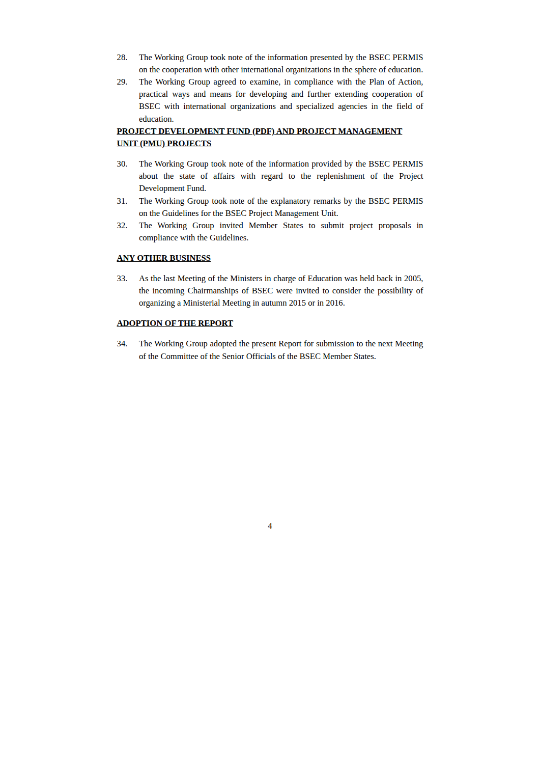28.
The Working Group took note of the information presented by the BSEC PERMIS on the cooperation with other international organizations in the sphere of education.
29.
The Working Group agreed to examine, in compliance with the Plan of Action, practical ways and means for developing and further extending cooperation of BSEC with international organizations and specialized agencies in the field of education.
Project Development Fund (PDF) and Project Management Unit (PMU) Projects
30.
The Working Group took note of the information provided by the BSEC PERMIS about the state of affairs with regard to the replenishment of the Project Development Fund.
31.
The Working Group took note of the explanatory remarks by the BSEC PERMIS on the Guidelines for the BSEC Project Management Unit.
32.
The Working Group invited Member States to submit project proposals in compliance with the Guidelines.
Any Other Business
33.
As the last Meeting of the Ministers in charge of Education was held back in 2005, the incoming Chairmanships of BSEC were invited to consider the possibility of organizing a Ministerial Meeting in autumn 2015 or in 2016.
Adoption of the Report
34.
The Working Group adopted the present Report for submission to the next Meeting of the Committee of the Senior Officials of the BSEC Member States.
4